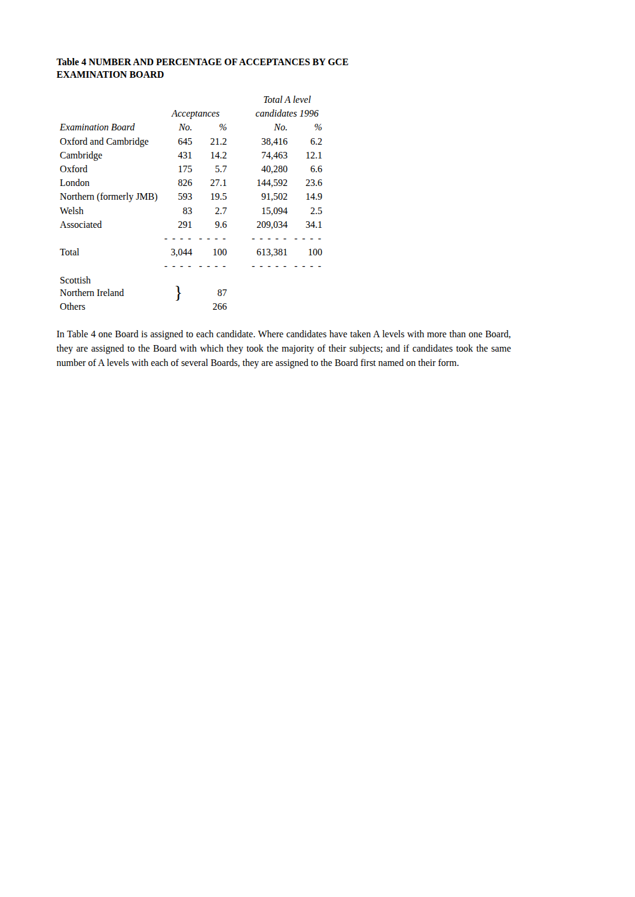Table 4 NUMBER AND PERCENTAGE OF ACCEPTANCES BY GCE
EXAMINATION BOARD
| | | | Total A level |
| | Acceptances | | candidates 1996 |
| Examination Board | No. | % | | No. | % |
| Oxford and Cambridge | 645 | 21.2 | | 38,416 | 6.2 |
| Cambridge | 431 | 14.2 | | 74,463 | 12.1 |
| Oxford | 175 | 5.7 | | 40,280 | 6.6 |
| London | 826 | 27.1 | | 144,592 | 23.6 |
| Northern (formerly JMB) | 593 | 19.5 | | 91,502 | 14.9 |
| Welsh | 83 | 2.7 | | 15,094 | 2.5 |
| Associated | 291 | 9.6 | | 209,034 | 34.1 |
| | - - - - | - - - - | | - - - - - | - - - - |
| Total | 3,044 | 100 | | 613,381 | 100 |
| | - - - - | - - - - | | - - - - - | - - - - |
| Scottish Northern Ireland | } | 87 | | | |
| Others | | 266 | | | |
In Table 4 one Board is assigned to each candidate. Where candidates have taken A levels with more than one Board, they are assigned to the Board with which they took the majority of their subjects; and if candidates took the same number of A levels with each of several Boards, they are assigned to the Board first named on their form.